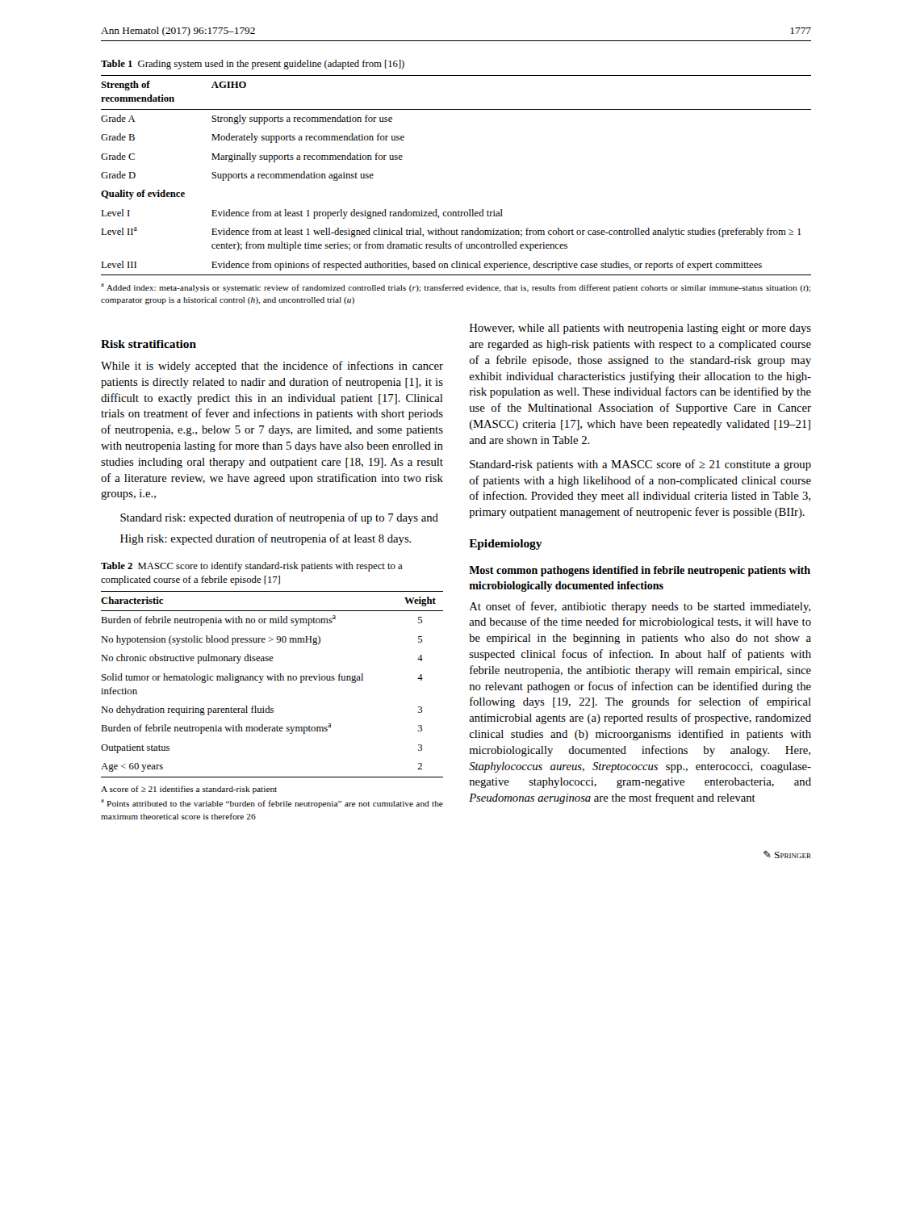Ann Hematol (2017) 96:1775–1792 1777
Table 1 Grading system used in the present guideline (adapted from [16])
| Strength of recommendation | AGIHO |
| --- | --- |
| Grade A | Strongly supports a recommendation for use |
| Grade B | Moderately supports a recommendation for use |
| Grade C | Marginally supports a recommendation for use |
| Grade D | Supports a recommendation against use |
| Quality of evidence | |
| Level I | Evidence from at least 1 properly designed randomized, controlled trial |
| Level II a | Evidence from at least 1 well-designed clinical trial, without randomization; from cohort or case-controlled analytic studies (preferably from ≥ 1 center); from multiple time series; or from dramatic results of uncontrolled experiences |
| Level III | Evidence from opinions of respected authorities, based on clinical experience, descriptive case studies, or reports of expert committees |
a Added index: meta-analysis or systematic review of randomized controlled trials (r); transferred evidence, that is, results from different patient cohorts or similar immune-status situation (t); comparator group is a historical control (h), and uncontrolled trial (u)
Risk stratification
While it is widely accepted that the incidence of infections in cancer patients is directly related to nadir and duration of neutropenia [1], it is difficult to exactly predict this in an individual patient [17]. Clinical trials on treatment of fever and infections in patients with short periods of neutropenia, e.g., below 5 or 7 days, are limited, and some patients with neutropenia lasting for more than 5 days have also been enrolled in studies including oral therapy and outpatient care [18, 19]. As a result of a literature review, we have agreed upon stratification into two risk groups, i.e.,
Standard risk: expected duration of neutropenia of up to 7 days and
High risk: expected duration of neutropenia of at least 8 days.
Table 2 MASCC score to identify standard-risk patients with respect to a complicated course of a febrile episode [17]
| Characteristic | Weight |
| --- | --- |
| Burden of febrile neutropenia with no or mild symptoms a | 5 |
| No hypotension (systolic blood pressure > 90 mmHg) | 5 |
| No chronic obstructive pulmonary disease | 4 |
| Solid tumor or hematologic malignancy with no previous fungal infection | 4 |
| No dehydration requiring parenteral fluids | 3 |
| Burden of febrile neutropenia with moderate symptoms a | 3 |
| Outpatient status | 3 |
| Age < 60 years | 2 |
A score of ≥ 21 identifies a standard-risk patient
a Points attributed to the variable “burden of febrile neutropenia” are not cumulative and the maximum theoretical score is therefore 26
However, while all patients with neutropenia lasting eight or more days are regarded as high-risk patients with respect to a complicated course of a febrile episode, those assigned to the standard-risk group may exhibit individual characteristics justifying their allocation to the high-risk population as well. These individual factors can be identified by the use of the Multinational Association of Supportive Care in Cancer (MASCC) criteria [17], which have been repeatedly validated [19–21] and are shown in Table 2.
Standard-risk patients with a MASCC score of ≥ 21 constitute a group of patients with a high likelihood of a non-complicated clinical course of infection. Provided they meet all individual criteria listed in Table 3, primary outpatient management of neutropenic fever is possible (BIIr).
Epidemiology
Most common pathogens identified in febrile neutropenic patients with microbiologically documented infections
At onset of fever, antibiotic therapy needs to be started immediately, and because of the time needed for microbiological tests, it will have to be empirical in the beginning in patients who also do not show a suspected clinical focus of infection. In about half of patients with febrile neutropenia, the antibiotic therapy will remain empirical, since no relevant pathogen or focus of infection can be identified during the following days [19, 22]. The grounds for selection of empirical antimicrobial agents are (a) reported results of prospective, randomized clinical studies and (b) microorganisms identified in patients with microbiologically documented infections by analogy. Here, Staphylococcus aureus, Streptococcus spp., enterococci, coagulase-negative staphylococci, gram-negative enterobacteria, and Pseudomonas aeruginosa are the most frequent and relevant
✎ Springer